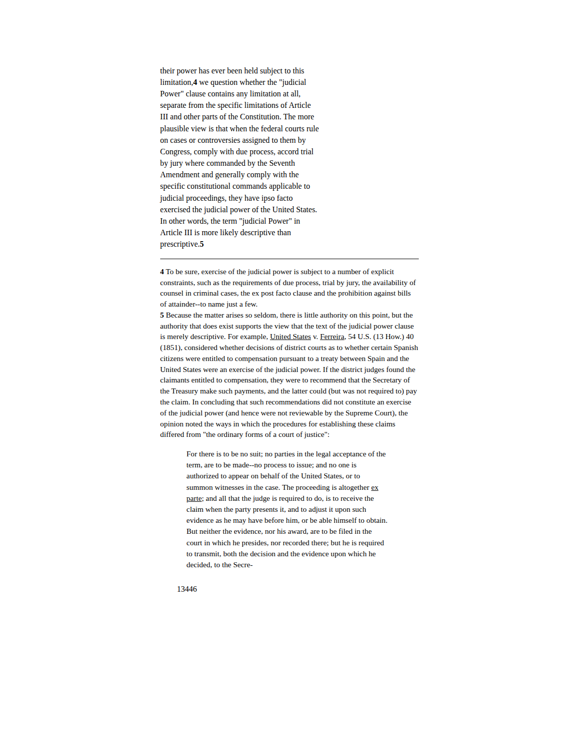their power has ever been held subject to this limitation,4 we question whether the "judicial Power" clause contains any limitation at all, separate from the specific limitations of Article III and other parts of the Constitution. The more plausible view is that when the federal courts rule on cases or controversies assigned to them by Congress, comply with due process, accord trial by jury where commanded by the Seventh Amendment and generally comply with the specific constitutional commands applicable to judicial proceedings, they have ipso facto exercised the judicial power of the United States. In other words, the term "judicial Power" in Article III is more likely descriptive than prescriptive.5
4 To be sure, exercise of the judicial power is subject to a number of explicit constraints, such as the requirements of due process, trial by jury, the availability of counsel in criminal cases, the ex post facto clause and the prohibition against bills of attainder--to name just a few.
5 Because the matter arises so seldom, there is little authority on this point, but the authority that does exist supports the view that the text of the judicial power clause is merely descriptive. For example, United States v. Ferreira, 54 U.S. (13 How.) 40 (1851), considered whether decisions of district courts as to whether certain Spanish citizens were entitled to compensation pursuant to a treaty between Spain and the United States were an exercise of the judicial power. If the district judges found the claimants entitled to compensation, they were to recommend that the Secretary of the Treasury make such payments, and the latter could (but was not required to) pay the claim. In concluding that such recommendations did not constitute an exercise of the judicial power (and hence were not reviewable by the Supreme Court), the opinion noted the ways in which the procedures for establishing these claims differed from "the ordinary forms of a court of justice":
For there is to be no suit; no parties in the legal acceptance of the term, are to be made--no process to issue; and no one is authorized to appear on behalf of the United States, or to summon witnesses in the case. The proceeding is altogether ex parte; and all that the judge is required to do, is to receive the claim when the party presents it, and to adjust it upon such evidence as he may have before him, or be able himself to obtain. But neither the evidence, nor his award, are to be filed in the court in which he presides, nor recorded there; but he is required to transmit, both the decision and the evidence upon which he decided, to the Secre-
13446